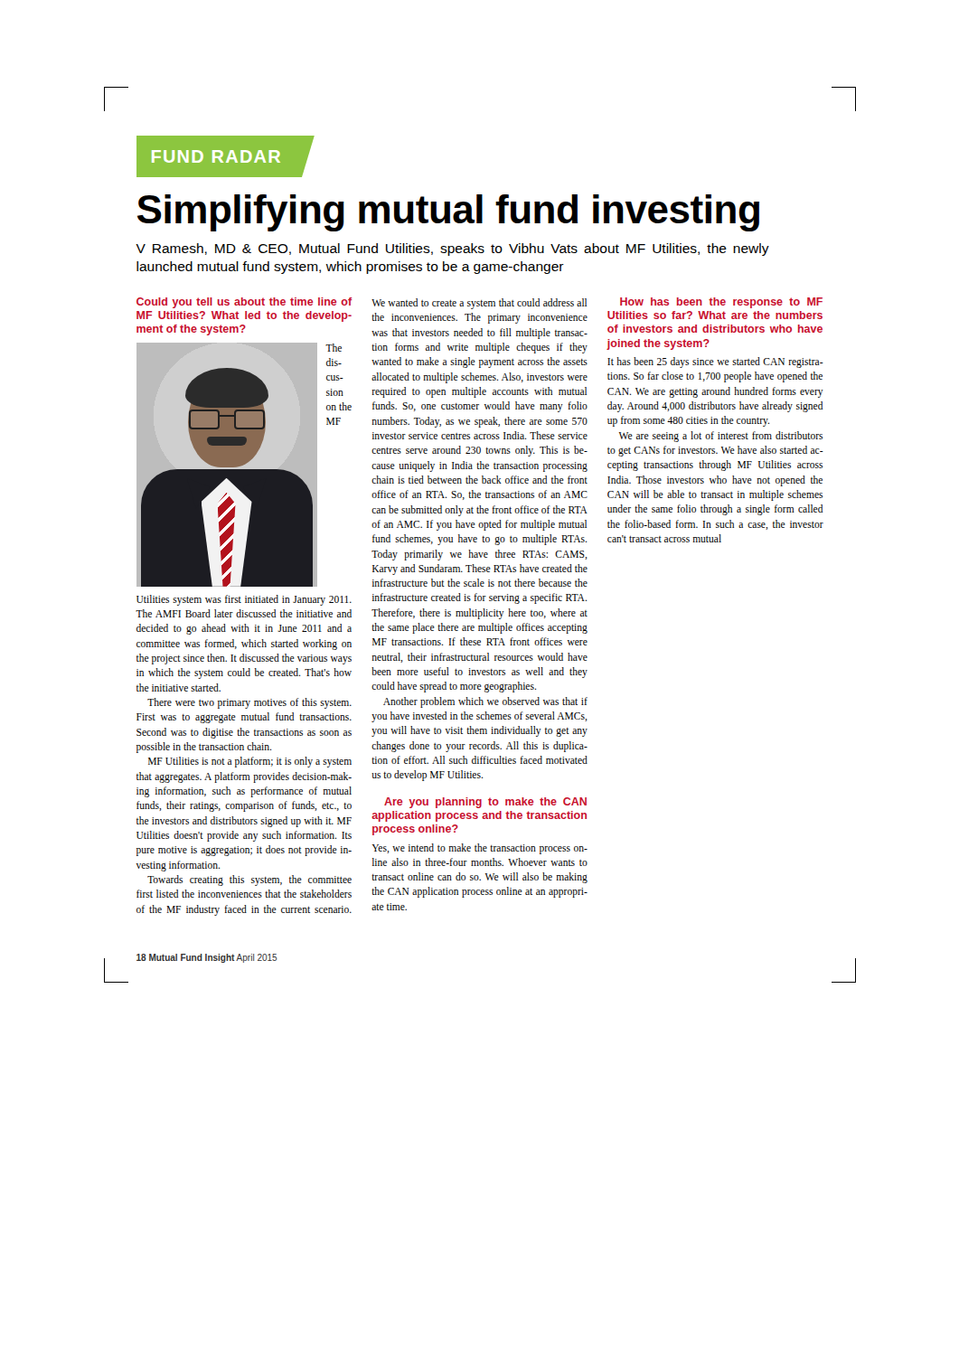FUND RADAR
Simplifying mutual fund investing
V Ramesh, MD & CEO, Mutual Fund Utilities, speaks to Vibhu Vats about MF Utilities, the newly launched mutual fund system, which promises to be a game-changer
Could you tell us about the time line of MF Utilities? What led to the development of the system?
The discussion on the MF Utilities system was first initiated in January 2011. The AMFI Board later discussed the initiative and decided to go ahead with it in June 2011 and a committee was formed, which started working on the project since then. It discussed the various ways in which the system could be created. That's how the initiative started.
There were two primary motives of this system. First was to aggregate mutual fund transactions. Second was to digitise the transactions as soon as possible in the transaction chain.
MF Utilities is not a platform; it is only a system that aggregates. A platform provides decision-making information, such as performance of mutual funds, their ratings, comparison of funds, etc., to the investors and distributors signed up with it. MF Utilities doesn't provide any such information. Its pure motive is aggregation; it does not provide investing information.
Towards creating this system, the committee first listed the inconveniences that the stakeholders of the MF industry faced in the current scenario. We wanted to create a system that could address all the inconveniences. The primary inconvenience was that investors needed to fill multiple transaction forms and write multiple cheques if they wanted to make a single payment across the assets allocated to multiple schemes. Also, investors were required to open multiple accounts with mutual funds. So, one customer would have many folio numbers. Today, as we speak, there are some 570 investor service centres across India. These service centres serve around 230 towns only. This is because uniquely in India the transaction processing chain is tied between the back office and the front office of an RTA. So, the transactions of an AMC can be submitted only at the front office of the RTA of an AMC. If you have opted for multiple mutual fund schemes, you have to go to multiple RTAs. Today primarily we have three RTAs: CAMS, Karvy and Sundaram. These RTAs have created the infrastructure but the scale is not there because the infrastructure created is for serving a specific RTA. Therefore, there is multiplicity here too, where at the same place there are multiple offices accepting MF transactions. If these RTA front offices were neutral, their infrastructural resources would have been more useful to investors as well and they could have spread to more geographies.
Another problem which we observed was that if you have invested in the schemes of several AMCs, you will have to visit them individually to get any changes done to your records. All this is duplication of effort. All such difficulties faced motivated us to develop MF Utilities.
Are you planning to make the CAN application process and the transaction process online?
Yes, we intend to make the transaction process online also in three-four months. Whoever wants to transact online can do so. We will also be making the CAN application process online at an appropriate time.
How has been the response to MF Utilities so far? What are the numbers of investors and distributors who have joined the system?
It has been 25 days since we started CAN registrations. So far close to 1,700 people have opened the CAN. We are getting around hundred forms every day. Around 4,000 distributors have already signed up from some 480 cities in the country.
We are seeing a lot of interest from distributors to get CANs for investors. We have also started accepting transactions through MF Utilities across India. Those investors who have not opened the CAN will be able to transact in multiple schemes under the same folio through a single form called the folio-based form. In such a case, the investor can't transact across mutual
18 Mutual Fund Insight April 2015